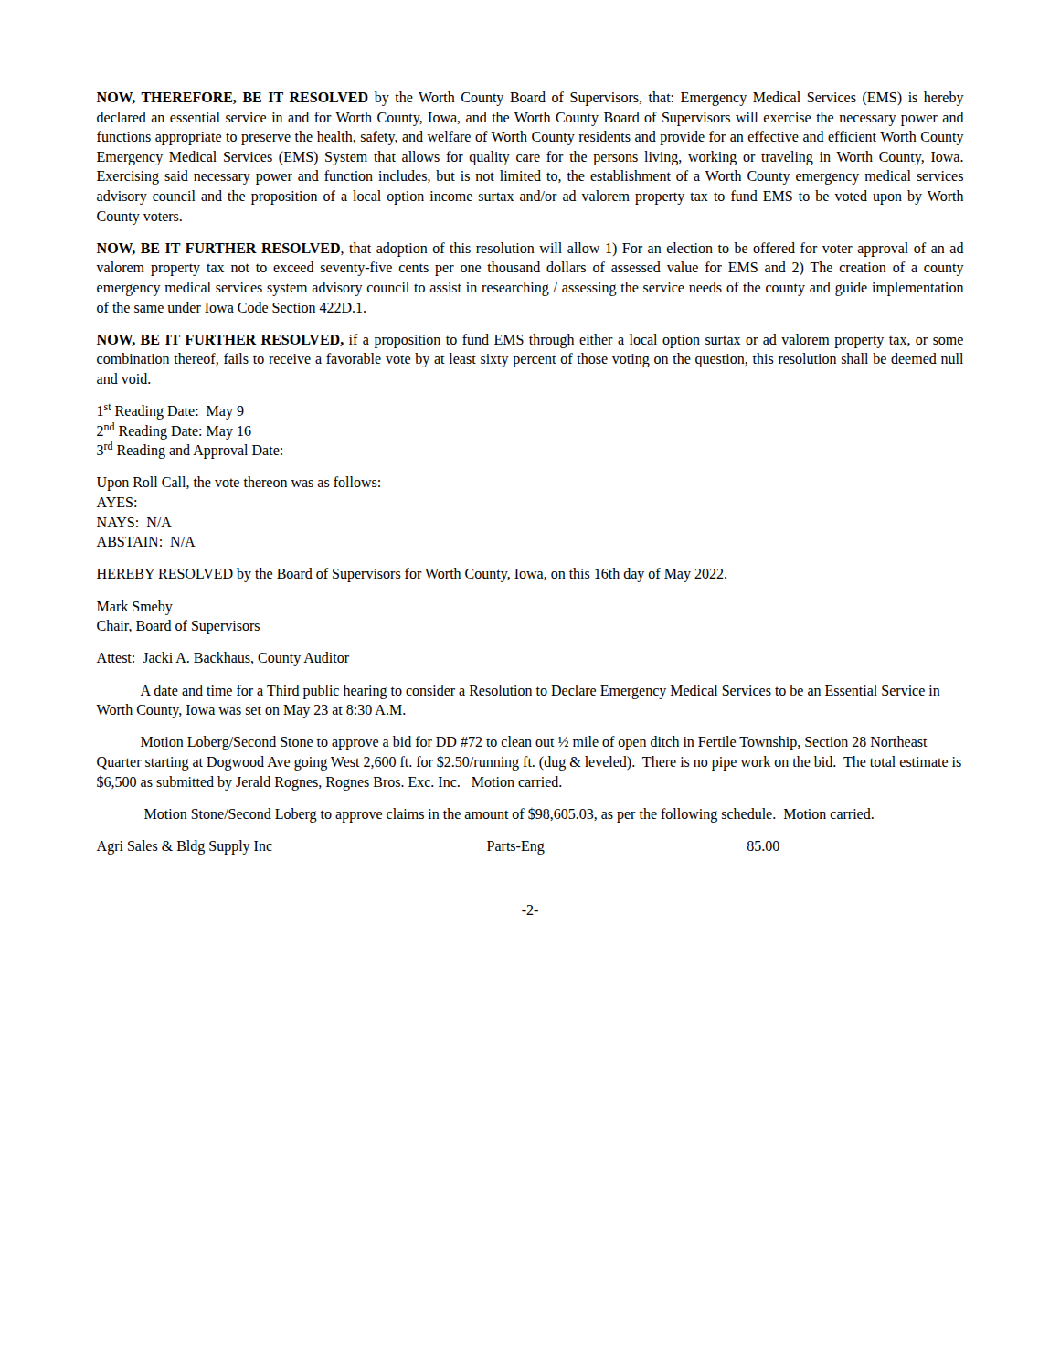NOW, THEREFORE, BE IT RESOLVED by the Worth County Board of Supervisors, that: Emergency Medical Services (EMS) is hereby declared an essential service in and for Worth County, Iowa, and the Worth County Board of Supervisors will exercise the necessary power and functions appropriate to preserve the health, safety, and welfare of Worth County residents and provide for an effective and efficient Worth County Emergency Medical Services (EMS) System that allows for quality care for the persons living, working or traveling in Worth County, Iowa. Exercising said necessary power and function includes, but is not limited to, the establishment of a Worth County emergency medical services advisory council and the proposition of a local option income surtax and/or ad valorem property tax to fund EMS to be voted upon by Worth County voters.
NOW, BE IT FURTHER RESOLVED, that adoption of this resolution will allow 1) For an election to be offered for voter approval of an ad valorem property tax not to exceed seventy-five cents per one thousand dollars of assessed value for EMS and 2) The creation of a county emergency medical services system advisory council to assist in researching / assessing the service needs of the county and guide implementation of the same under Iowa Code Section 422D.1.
NOW, BE IT FURTHER RESOLVED, if a proposition to fund EMS through either a local option surtax or ad valorem property tax, or some combination thereof, fails to receive a favorable vote by at least sixty percent of those voting on the question, this resolution shall be deemed null and void.
1st Reading Date: May 9
2nd Reading Date: May 16
3rd Reading and Approval Date:
Upon Roll Call, the vote thereon was as follows:
AYES:
NAYS: N/A
ABSTAIN: N/A
HEREBY RESOLVED by the Board of Supervisors for Worth County, Iowa, on this 16th day of May 2022.
Mark Smeby
Chair, Board of Supervisors
Attest: Jacki A. Backhaus, County Auditor
A date and time for a Third public hearing to consider a Resolution to Declare Emergency Medical Services to be an Essential Service in Worth County, Iowa was set on May 23 at 8:30 A.M.
Motion Loberg/Second Stone to approve a bid for DD #72 to clean out ½ mile of open ditch in Fertile Township, Section 28 Northeast Quarter starting at Dogwood Ave going West 2,600 ft. for $2.50/running ft. (dug & leveled). There is no pipe work on the bid. The total estimate is $6,500 as submitted by Jerald Rognes, Rognes Bros. Exc. Inc. Motion carried.
Motion Stone/Second Loberg to approve claims in the amount of $98,605.03, as per the following schedule. Motion carried.
| Agri Sales & Bldg Supply Inc | Parts-Eng | 85.00 |
-2-